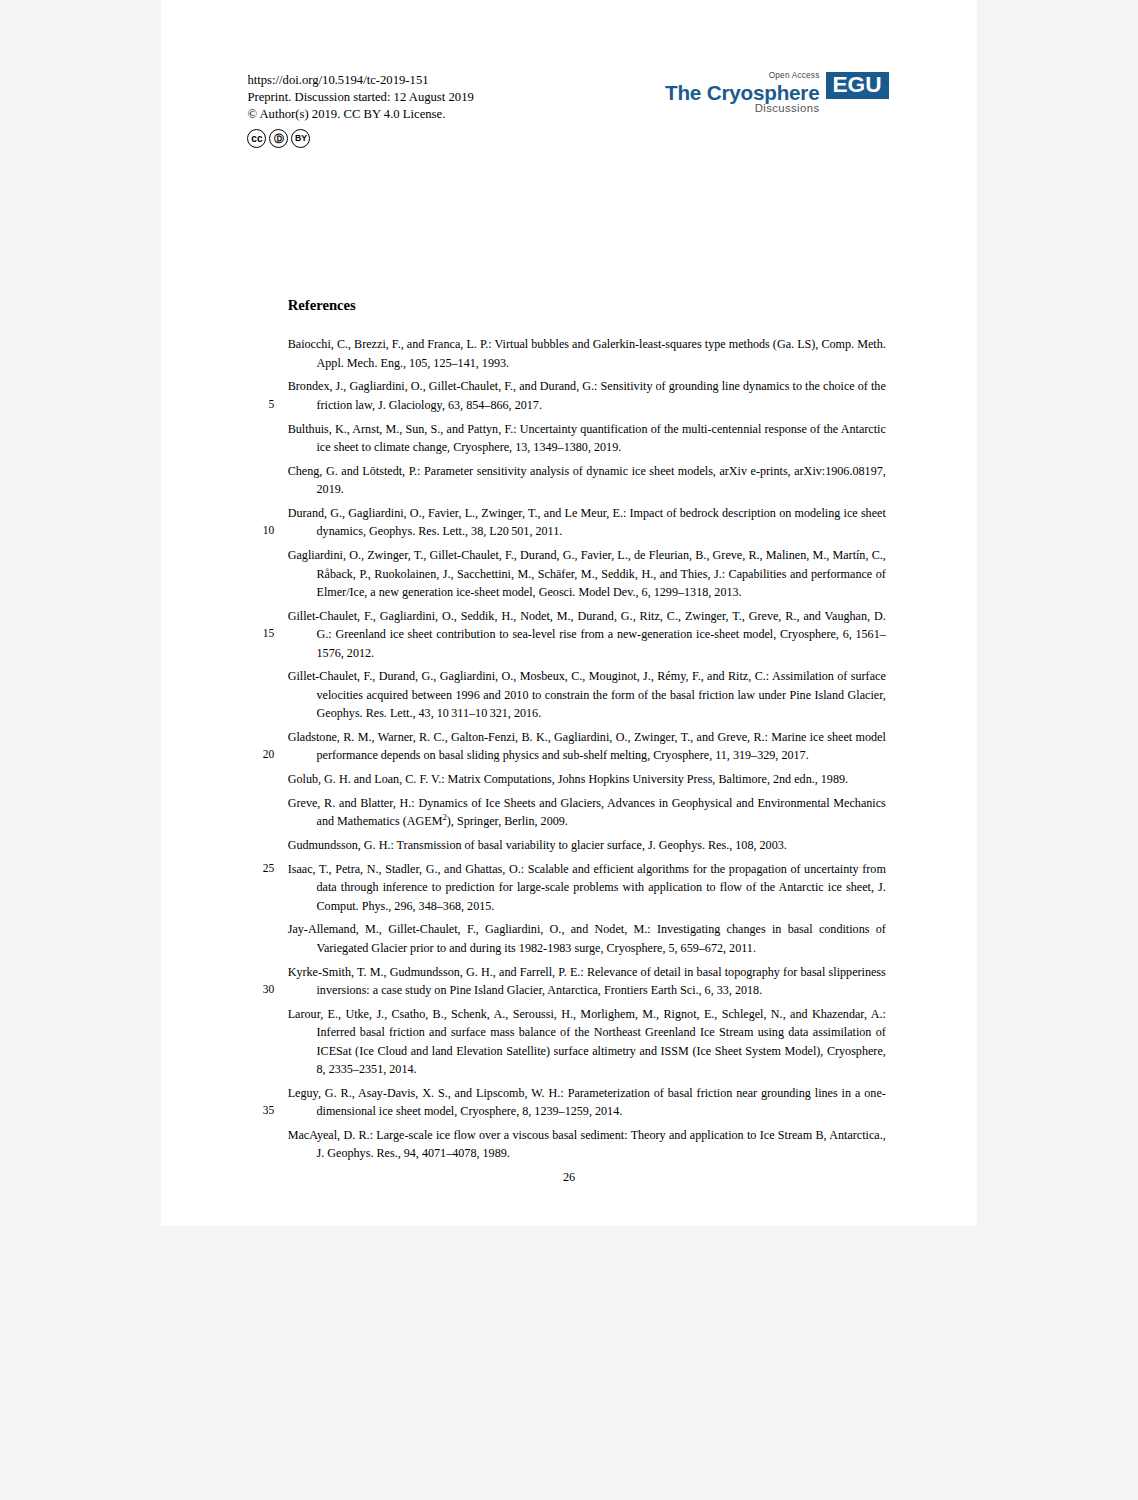https://doi.org/10.5194/tc-2019-151
Preprint. Discussion started: 12 August 2019
© Author(s) 2019. CC BY 4.0 License.
cc Ⓓ BY
Open Access
The Cryosphere
Discussions
EGU
References
Baiocchi, C., Brezzi, F., and Franca, L. P.: Virtual bubbles and Galerkin-least-squares type methods (Ga. LS), Comp. Meth. Appl. Mech. Eng., 105, 125–141, 1993.
Brondex, J., Gagliardini, O., Gillet-Chaulet, F., and Durand, G.: Sensitivity of grounding line dynamics to the choice of the friction law, J. 5 Glaciology, 63, 854–866, 2017.
Bulthuis, K., Arnst, M., Sun, S., and Pattyn, F.: Uncertainty quantification of the multi-centennial response of the Antarctic ice sheet to climate change, Cryosphere, 13, 1349–1380, 2019.
Cheng, G. and Lötstedt, P.: Parameter sensitivity analysis of dynamic ice sheet models, arXiv e-prints, arXiv:1906.08197, 2019.
Durand, G., Gagliardini, O., Favier, L., Zwinger, T., and Le Meur, E.: Impact of bedrock description on modeling ice sheet dynamics, 10 Geophys. Res. Lett., 38, L20 501, 2011.
Gagliardini, O., Zwinger, T., Gillet-Chaulet, F., Durand, G., Favier, L., de Fleurian, B., Greve, R., Malinen, M., Martín, C., Råback, P., Ruokolainen, J., Sacchettini, M., Schäfer, M., Seddik, H., and Thies, J.: Capabilities and performance of Elmer/Ice, a new generation ice-sheet model, Geosci. Model Dev., 6, 1299–1318, 2013.
Gillet-Chaulet, F., Gagliardini, O., Seddik, H., Nodet, M., Durand, G., Ritz, C., Zwinger, T., Greve, R., and Vaughan, D. G.: Greenland ice 15sheet contribution to sea-level rise from a new-generation ice-sheet model, Cryosphere, 6, 1561–1576, 2012.
Gillet-Chaulet, F., Durand, G., Gagliardini, O., Mosbeux, C., Mouginot, J., Rémy, F., and Ritz, C.: Assimilation of surface velocities acquired between 1996 and 2010 to constrain the form of the basal friction law under Pine Island Glacier, Geophys. Res. Lett., 43, 10 311–10 321, 2016.
Gladstone, R. M., Warner, R. C., Galton-Fenzi, B. K., Gagliardini, O., Zwinger, T., and Greve, R.: Marine ice sheet model performance 20depends on basal sliding physics and sub-shelf melting, Cryosphere, 11, 319–329, 2017.
Golub, G. H. and Loan, C. F. V.: Matrix Computations, Johns Hopkins University Press, Baltimore, 2nd edn., 1989.
Greve, R. and Blatter, H.: Dynamics of Ice Sheets and Glaciers, Advances in Geophysical and Environmental Mechanics and Mathematics (AGEM2), Springer, Berlin, 2009.
Gudmundsson, G. H.: Transmission of basal variability to glacier surface, J. Geophys. Res., 108, 2003.
25 Isaac, T., Petra, N., Stadler, G., and Ghattas, O.: Scalable and efficient algorithms for the propagation of uncertainty from data through inference to prediction for large-scale problems with application to flow of the Antarctic ice sheet, J. Comput. Phys., 296, 348–368, 2015.
Jay-Allemand, M., Gillet-Chaulet, F., Gagliardini, O., and Nodet, M.: Investigating changes in basal conditions of Variegated Glacier prior to and during its 1982-1983 surge, Cryosphere, 5, 659–672, 2011.
Kyrke-Smith, T. M., Gudmundsson, G. H., and Farrell, P. E.: Relevance of detail in basal topography for basal slipperiness inversions: a case 30study on Pine Island Glacier, Antarctica, Frontiers Earth Sci., 6, 33, 2018.
Larour, E., Utke, J., Csatho, B., Schenk, A., Seroussi, H., Morlighem, M., Rignot, E., Schlegel, N., and Khazendar, A.: Inferred basal friction and surface mass balance of the Northeast Greenland Ice Stream using data assimilation of ICESat (Ice Cloud and land Elevation Satellite) surface altimetry and ISSM (Ice Sheet System Model), Cryosphere, 8, 2335–2351, 2014.
Leguy, G. R., Asay-Davis, X. S., and Lipscomb, W. H.: Parameterization of basal friction near grounding lines in a one-dimensional ice sheet 35model, Cryosphere, 8, 1239–1259, 2014.
MacAyeal, D. R.: Large-scale ice flow over a viscous basal sediment: Theory and application to Ice Stream B, Antarctica., J. Geophys. Res., 94, 4071–4078, 1989.
26